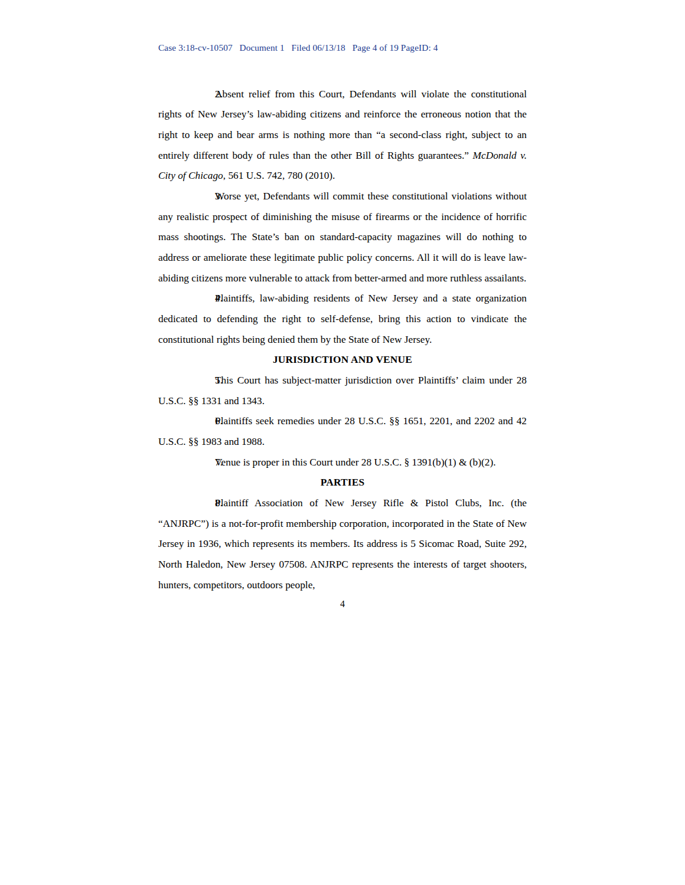Case 3:18-cv-10507 Document 1 Filed 06/13/18 Page 4 of 19 PageID: 4
2. Absent relief from this Court, Defendants will violate the constitutional rights of New Jersey’s law-abiding citizens and reinforce the erroneous notion that the right to keep and bear arms is nothing more than “a second-class right, subject to an entirely different body of rules than the other Bill of Rights guarantees.” McDonald v. City of Chicago, 561 U.S. 742, 780 (2010).
3. Worse yet, Defendants will commit these constitutional violations without any realistic prospect of diminishing the misuse of firearms or the incidence of horrific mass shootings. The State’s ban on standard-capacity magazines will do nothing to address or ameliorate these legitimate public policy concerns. All it will do is leave law-abiding citizens more vulnerable to attack from better-armed and more ruthless assailants.
4. Plaintiffs, law-abiding residents of New Jersey and a state organization dedicated to defending the right to self-defense, bring this action to vindicate the constitutional rights being denied them by the State of New Jersey.
JURISDICTION AND VENUE
5. This Court has subject-matter jurisdiction over Plaintiffs’ claim under 28 U.S.C. §§ 1331 and 1343.
6. Plaintiffs seek remedies under 28 U.S.C. §§ 1651, 2201, and 2202 and 42 U.S.C. §§ 1983 and 1988.
7. Venue is proper in this Court under 28 U.S.C. § 1391(b)(1) & (b)(2).
PARTIES
8. Plaintiff Association of New Jersey Rifle & Pistol Clubs, Inc. (the “ANJRPC”) is a not-for-profit membership corporation, incorporated in the State of New Jersey in 1936, which represents its members. Its address is 5 Sicomac Road, Suite 292, North Haledon, New Jersey 07508. ANJRPC represents the interests of target shooters, hunters, competitors, outdoors people,
4